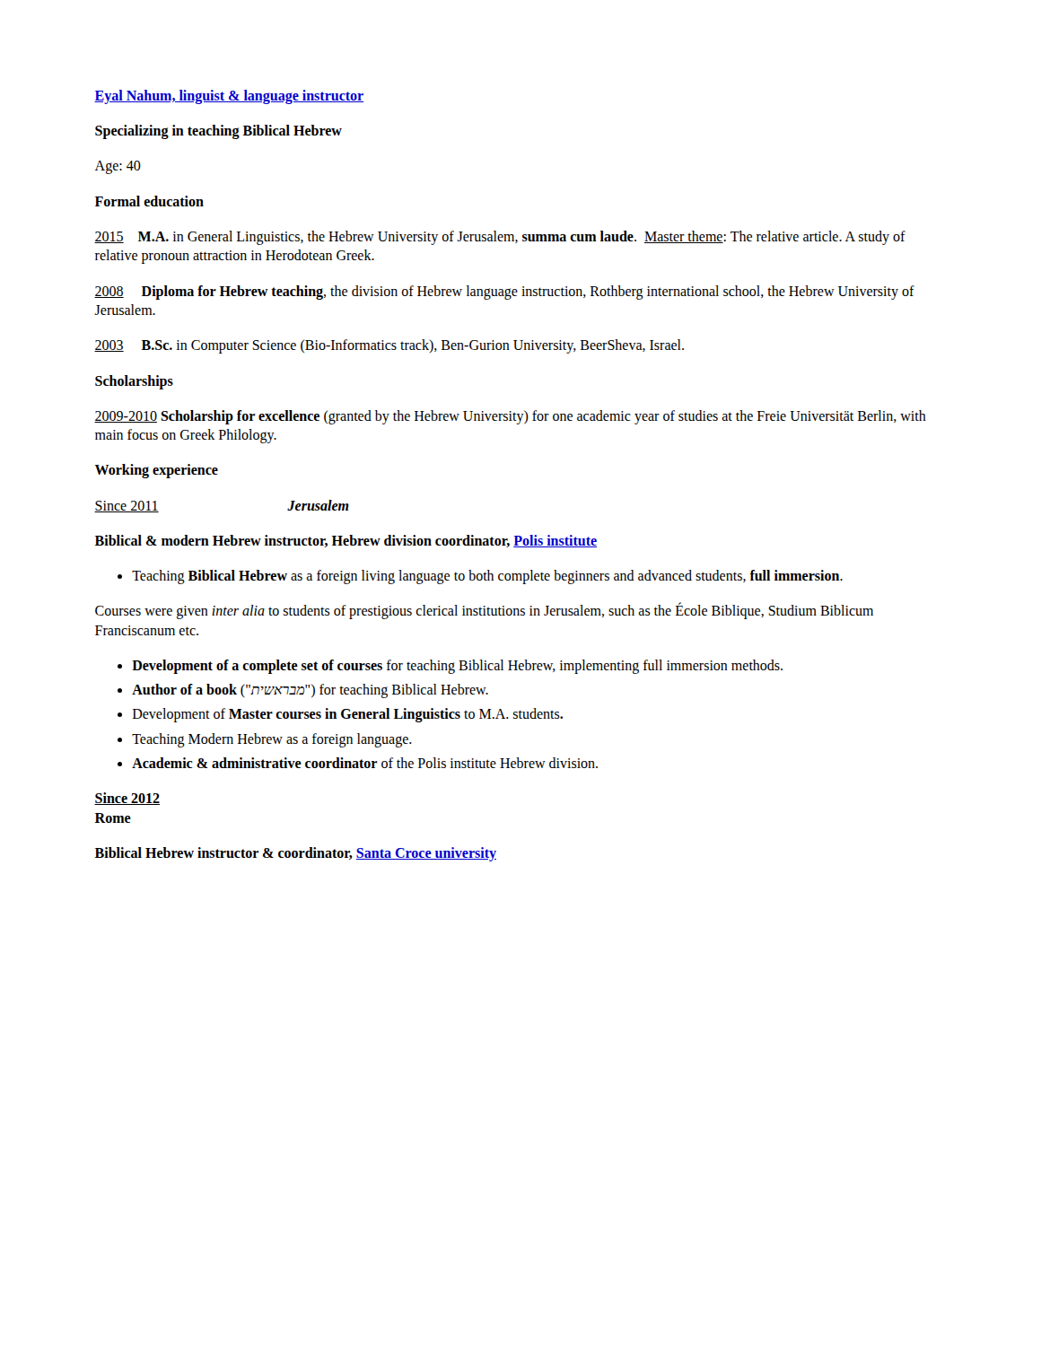Eyal Nahum, linguist & language instructor
Specializing in teaching Biblical Hebrew
Age: 40
Formal education
2015 M.A. in General Linguistics, the Hebrew University of Jerusalem, summa cum laude. Master theme: The relative article. A study of relative pronoun attraction in Herodotean Greek.
2008 Diploma for Hebrew teaching, the division of Hebrew language instruction, Rothberg international school, the Hebrew University of Jerusalem.
2003 B.Sc. in Computer Science (Bio-Informatics track), Ben-Gurion University, BeerSheva, Israel.
Scholarships
2009-2010 Scholarship for excellence (granted by the Hebrew University) for one academic year of studies at the Freie Universität Berlin, with main focus on Greek Philology.
Working experience
Since 2011 Jerusalem
Biblical & modern Hebrew instructor, Hebrew division coordinator, Polis institute
Teaching Biblical Hebrew as a foreign living language to both complete beginners and advanced students, full immersion.
Courses were given inter alia to students of prestigious clerical institutions in Jerusalem, such as the École Biblique, Studium Biblicum Franciscanum etc.
Development of a complete set of courses for teaching Biblical Hebrew, implementing full immersion methods.
Author of a book ("מבראשית") for teaching Biblical Hebrew.
Development of Master courses in General Linguistics to M.A. students.
Teaching Modern Hebrew as a foreign language.
Academic & administrative coordinator of the Polis institute Hebrew division.
Since 2012
Rome
Biblical Hebrew instructor & coordinator, Santa Croce university